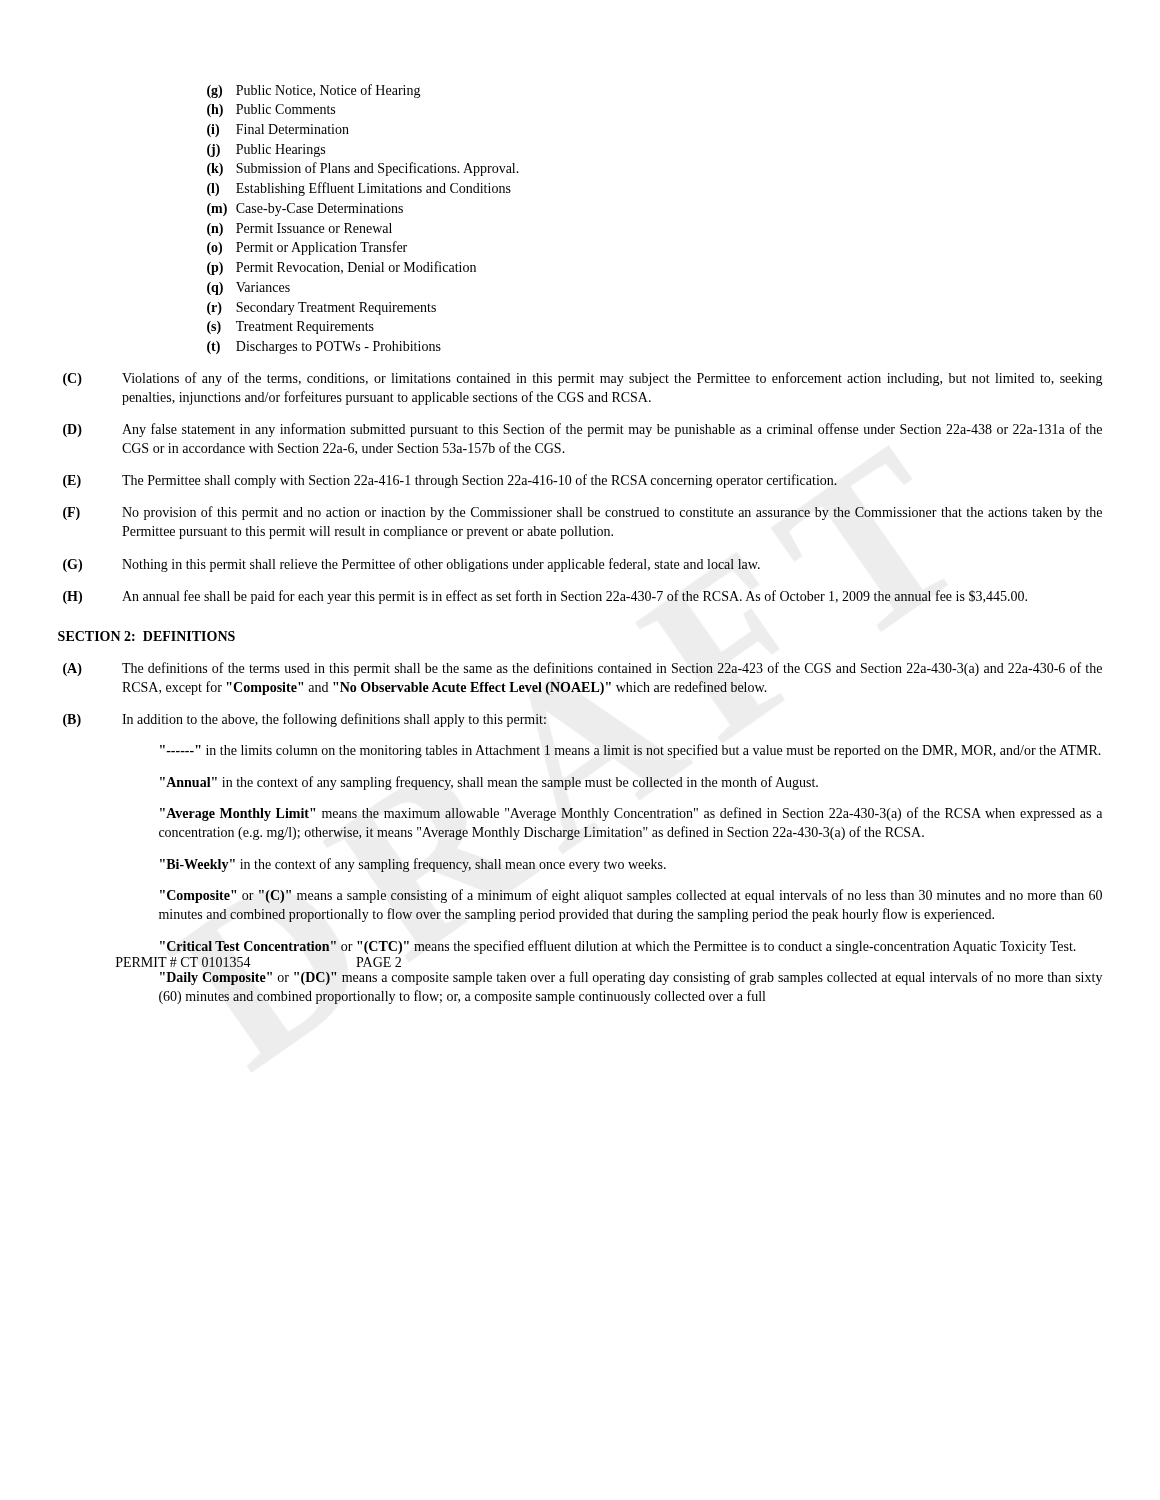DRAFT
(g) Public Notice, Notice of Hearing
(h) Public Comments
(i) Final Determination
(j) Public Hearings
(k) Submission of Plans and Specifications. Approval.
(l) Establishing Effluent Limitations and Conditions
(m) Case-by-Case Determinations
(n) Permit Issuance or Renewal
(o) Permit or Application Transfer
(p) Permit Revocation, Denial or Modification
(q) Variances
(r) Secondary Treatment Requirements
(s) Treatment Requirements
(t) Discharges to POTWs - Prohibitions
(C) Violations of any of the terms, conditions, or limitations contained in this permit may subject the Permittee to enforcement action including, but not limited to, seeking penalties, injunctions and/or forfeitures pursuant to applicable sections of the CGS and RCSA.
(D) Any false statement in any information submitted pursuant to this Section of the permit may be punishable as a criminal offense under Section 22a-438 or 22a-131a of the CGS or in accordance with Section 22a-6, under Section 53a-157b of the CGS.
(E) The Permittee shall comply with Section 22a-416-1 through Section 22a-416-10 of the RCSA concerning operator certification.
(F) No provision of this permit and no action or inaction by the Commissioner shall be construed to constitute an assurance by the Commissioner that the actions taken by the Permittee pursuant to this permit will result in compliance or prevent or abate pollution.
(G) Nothing in this permit shall relieve the Permittee of other obligations under applicable federal, state and local law.
(H) An annual fee shall be paid for each year this permit is in effect as set forth in Section 22a-430-7 of the RCSA. As of October 1, 2009 the annual fee is $3,445.00.
SECTION 2: DEFINITIONS
(A) The definitions of the terms used in this permit shall be the same as the definitions contained in Section 22a-423 of the CGS and Section 22a-430-3(a) and 22a-430-6 of the RCSA, except for "Composite" and "No Observable Acute Effect Level (NOAEL)" which are redefined below.
(B) In addition to the above, the following definitions shall apply to this permit:
"------" in the limits column on the monitoring tables in Attachment 1 means a limit is not specified but a value must be reported on the DMR, MOR, and/or the ATMR.
"Annual" in the context of any sampling frequency, shall mean the sample must be collected in the month of August.
"Average Monthly Limit" means the maximum allowable "Average Monthly Concentration" as defined in Section 22a-430-3(a) of the RCSA when expressed as a concentration (e.g. mg/l); otherwise, it means "Average Monthly Discharge Limitation" as defined in Section 22a-430-3(a) of the RCSA.
"Bi-Weekly" in the context of any sampling frequency, shall mean once every two weeks.
"Composite" or "(C)" means a sample consisting of a minimum of eight aliquot samples collected at equal intervals of no less than 30 minutes and no more than 60 minutes and combined proportionally to flow over the sampling period provided that during the sampling period the peak hourly flow is experienced.
"Critical Test Concentration" or "(CTC)" means the specified effluent dilution at which the Permittee is to conduct a single-concentration Aquatic Toxicity Test.
"Daily Composite" or "(DC)" means a composite sample taken over a full operating day consisting of grab samples collected at equal intervals of no more than sixty (60) minutes and combined proportionally to flow; or, a composite sample continuously collected over a full
PERMIT # CT 0101354PAGE 2